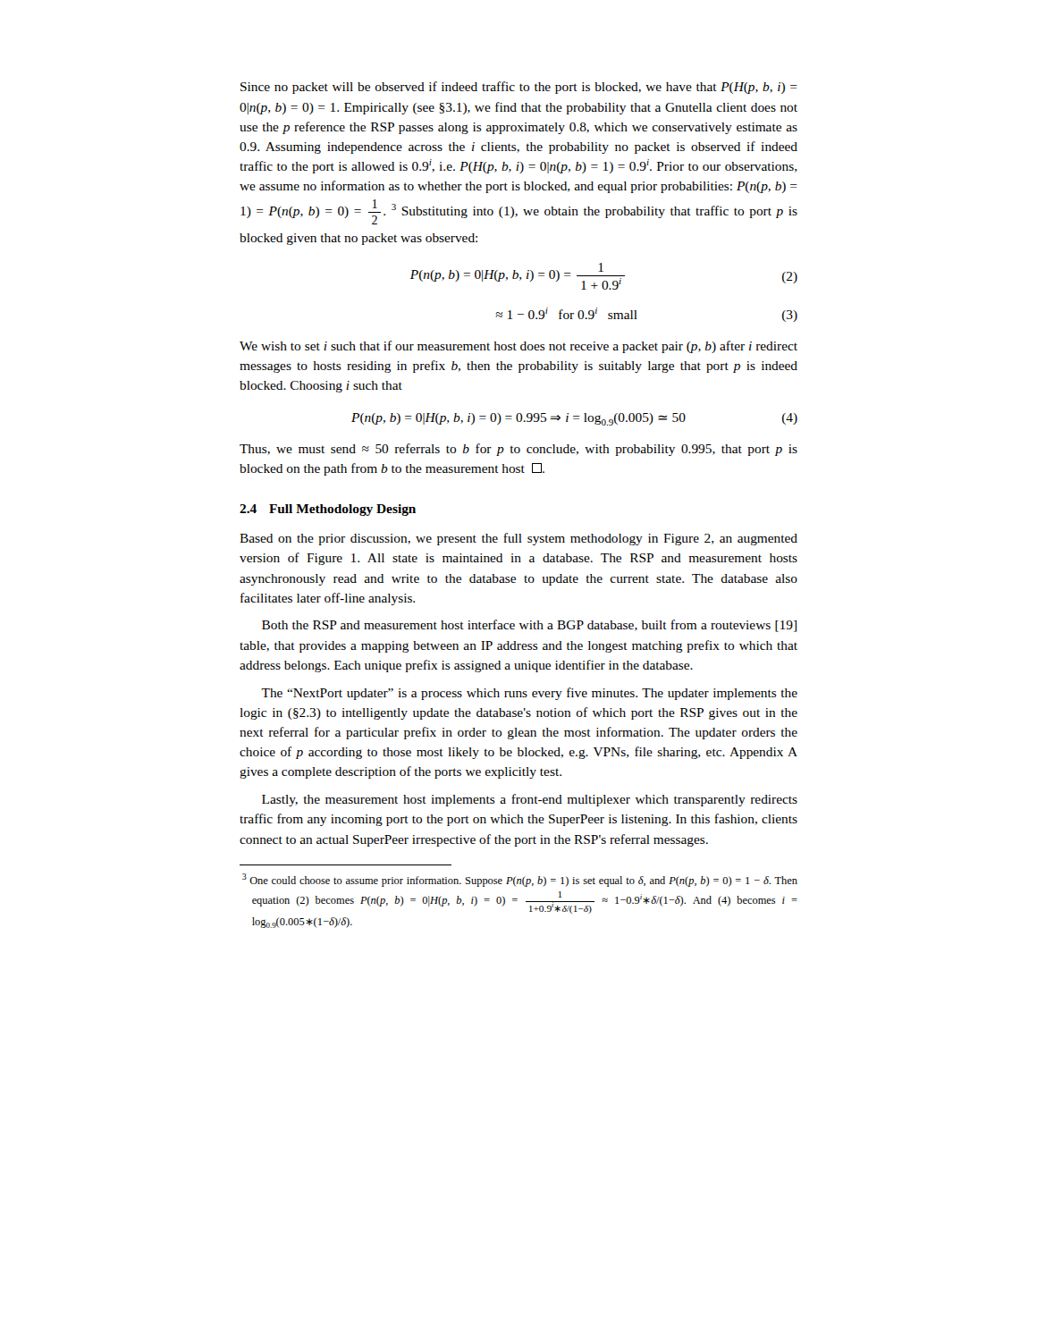Since no packet will be observed if indeed traffic to the port is blocked, we have that P(H(p, b, i) = 0|n(p, b) = 0) = 1. Empirically (see §3.1), we find that the probability that a Gnutella client does not use the p reference the RSP passes along is approximately 0.8, which we conservatively estimate as 0.9. Assuming independence across the i clients, the probability no packet is observed if indeed traffic to the port is allowed is 0.9i, i.e. P(H(p, b, i) = 0|n(p, b) = 1) = 0.9i. Prior to our observations, we assume no information as to whether the port is blocked, and equal prior probabilities: P(n(p, b) = 1) = P(n(p, b) = 0) = 12. 3 Substituting into (1), we obtain the probability that traffic to port p is blocked given that no packet was observed:
P(n(p, b) = 0|H(p, b, i) = 0) = 11 + 0.9i (2)
≈ 1 − 0.9i for 0.9i small (3)
We wish to set i such that if our measurement host does not receive a packet pair (p, b) after i redirect messages to hosts residing in prefix b, then the probability is suitably large that port p is indeed blocked. Choosing i such that
P(n(p, b) = 0|H(p, b, i) = 0) = 0.995 ⇒ i = log0.9(0.005) ≃ 50 (4)
Thus, we must send ≈ 50 referrals to b for p to conclude, with probability 0.995, that port p is blocked on the path from b to the measurement host .
2.4 Full Methodology Design
Based on the prior discussion, we present the full system methodology in Figure 2, an augmented version of Figure 1. All state is maintained in a database. The RSP and measurement hosts asynchronously read and write to the database to update the current state. The database also facilitates later off-line analysis.
Both the RSP and measurement host interface with a BGP database, built from a routeviews [19] table, that provides a mapping between an IP address and the longest matching prefix to which that address belongs. Each unique prefix is assigned a unique identifier in the database.
The “NextPort updater” is a process which runs every five minutes. The updater implements the logic in (§2.3) to intelligently update the database's notion of which port the RSP gives out in the next referral for a particular prefix in order to glean the most information. The updater orders the choice of p according to those most likely to be blocked, e.g. VPNs, file sharing, etc. Appendix A gives a complete description of the ports we explicitly test.
Lastly, the measurement host implements a front-end multiplexer which transparently redirects traffic from any incoming port to the port on which the SuperPeer is listening. In this fashion, clients connect to an actual SuperPeer irrespective of the port in the RSP's referral messages.
3 One could choose to assume prior information. Suppose P(n(p, b) = 1) is set equal to δ, and P(n(p, b) = 0) = 1 − δ. Then equation (2) becomes P(n(p, b) = 0|H(p, b, i) = 0) = 11+0.9i∗δ/(1−δ) ≈ 1−0.9i∗δ/(1−δ). And (4) becomes i = log0.9(0.005∗(1−δ)/δ).